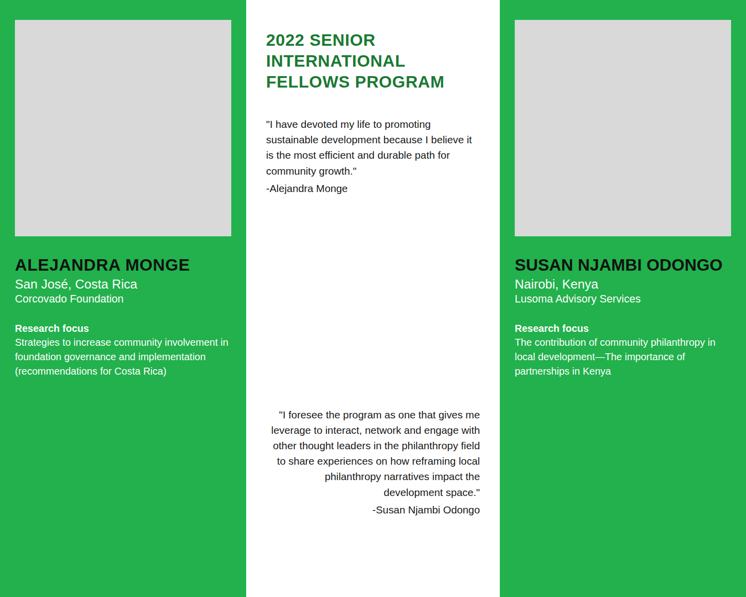Alejandra Monge
San José, Costa Rica
Corcovado Foundation
Research focus
Strategies to increase community involvement in foundation governance and implementation (recommendations for Costa Rica)
2022 Senior International Fellows Program
"I have devoted my life to promoting sustainable development because I believe it is the most efficient and durable path for community growth." -Alejandra Monge
"I foresee the program as one that gives me leverage to interact, network and engage with other thought leaders in the philanthropy field to share experiences on how reframing local philanthropy narratives impact the development space." -Susan Njambi Odongo
Susan Njambi Odongo
Nairobi, Kenya
Lusoma Advisory Services
Research focus
The contribution of community philanthropy in local development—The importance of partnerships in Kenya